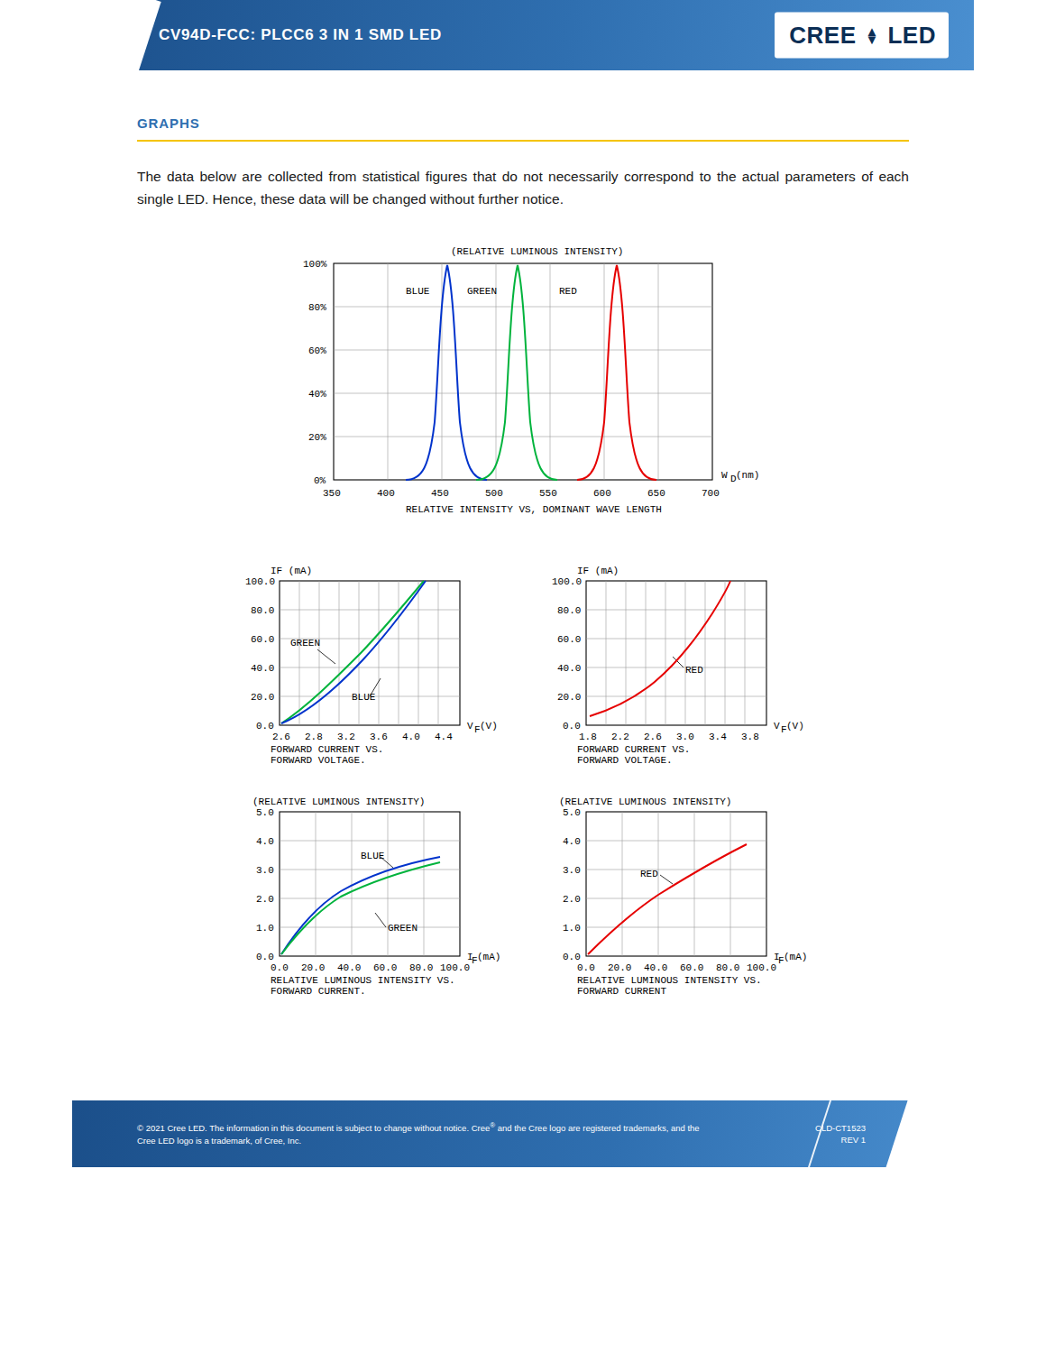CV94D-FCC: PLCC6 3 IN 1 SMD LED
CREE ▲
▼ LED
Graphs
The data below are collected from statistical figures that do not necessarily correspond to the actual parameters of each single LED. Hence, these data will be changed without further notice.
(RELATIVE LUMINOUS INTENSITY) 100% 80% 60% 40% 20% 0% 350 400 450 500 550 600 650 700 W D (nm) RELATIVE INTENSITY VS, DOMINANT WAVE LENGTH BLUE GREEN RED
IF (mA) 100.0 80.0 60.0 40.0 20.0 0.0 2.6 2.8 3.2 3.6 4.0 4.4 V F (V) FORWARD CURRENT VS. FORWARD VOLTAGE. GREEN BLUE IF (mA) 100.0 80.0 60.0 40.0 20.0 0.0 1.8 2.2 2.6 3.0 3.4 3.8 V F (V) FORWARD CURRENT VS. FORWARD VOLTAGE. RED
(RELATIVE LUMINOUS INTENSITY) 5.0 4.0 3.0 2.0 1.0 0.0 0.0 20.0 40.0 60.0 80.0 100.0 I F (mA) RELATIVE LUMINOUS INTENSITY VS. FORWARD CURRENT. BLUE GREEN (RELATIVE LUMINOUS INTENSITY) 5.0 4.0 3.0 2.0 1.0 0.0 0.0 20.0 40.0 60.0 80.0 100.0 I F (mA) RELATIVE LUMINOUS INTENSITY VS. FORWARD CURRENT RED
© 2021 Cree LED. The information in this document is subject to change without notice. Cree® and the Cree logo are registered trademarks, and the Cree LED logo is a trademark, of Cree, Inc.
CLD-CT1523
REV 1
5